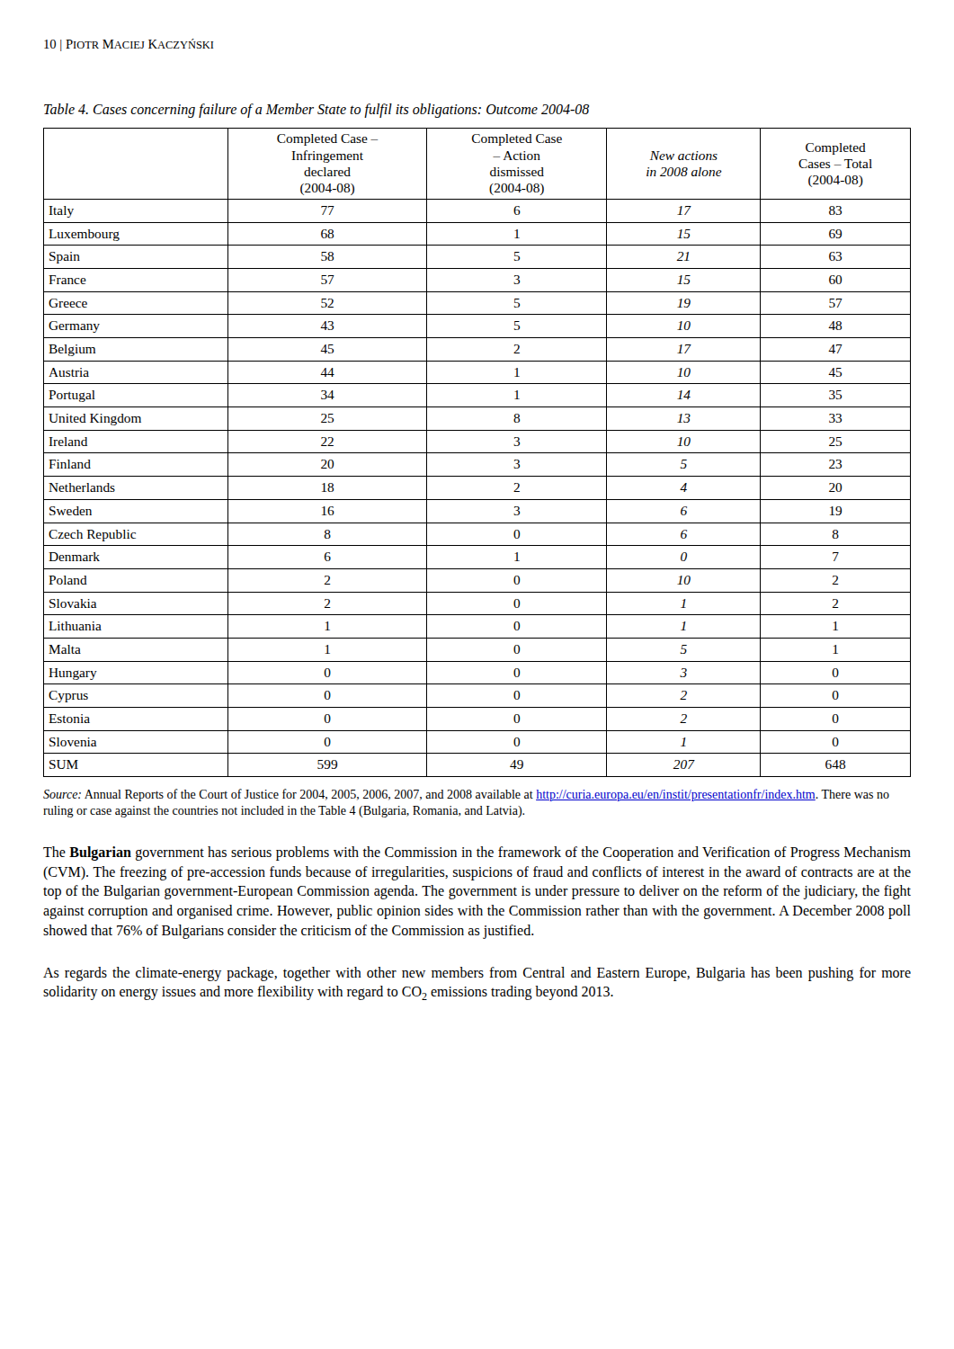10 | PIOTR MACIEJ KACZYŃSKI
Table 4. Cases concerning failure of a Member State to fulfil its obligations: Outcome 2004-08
| | Completed Case – Infringement declared (2004-08) | Completed Case – Action dismissed (2004-08) | New actions in 2008 alone | Completed Cases – Total (2004-08) |
| --- | --- | --- | --- | --- |
| Italy | 77 | 6 | 17 | 83 |
| Luxembourg | 68 | 1 | 15 | 69 |
| Spain | 58 | 5 | 21 | 63 |
| France | 57 | 3 | 15 | 60 |
| Greece | 52 | 5 | 19 | 57 |
| Germany | 43 | 5 | 10 | 48 |
| Belgium | 45 | 2 | 17 | 47 |
| Austria | 44 | 1 | 10 | 45 |
| Portugal | 34 | 1 | 14 | 35 |
| United Kingdom | 25 | 8 | 13 | 33 |
| Ireland | 22 | 3 | 10 | 25 |
| Finland | 20 | 3 | 5 | 23 |
| Netherlands | 18 | 2 | 4 | 20 |
| Sweden | 16 | 3 | 6 | 19 |
| Czech Republic | 8 | 0 | 6 | 8 |
| Denmark | 6 | 1 | 0 | 7 |
| Poland | 2 | 0 | 10 | 2 |
| Slovakia | 2 | 0 | 1 | 2 |
| Lithuania | 1 | 0 | 1 | 1 |
| Malta | 1 | 0 | 5 | 1 |
| Hungary | 0 | 0 | 3 | 0 |
| Cyprus | 0 | 0 | 2 | 0 |
| Estonia | 0 | 0 | 2 | 0 |
| Slovenia | 0 | 0 | 1 | 0 |
| SUM | 599 | 49 | 207 | 648 |
Source: Annual Reports of the Court of Justice for 2004, 2005, 2006, 2007, and 2008 available at http://curia.europa.eu/en/instit/presentationfr/index.htm. There was no ruling or case against the countries not included in the Table 4 (Bulgaria, Romania, and Latvia).
The Bulgarian government has serious problems with the Commission in the framework of the Cooperation and Verification of Progress Mechanism (CVM). The freezing of pre-accession funds because of irregularities, suspicions of fraud and conflicts of interest in the award of contracts are at the top of the Bulgarian government-European Commission agenda. The government is under pressure to deliver on the reform of the judiciary, the fight against corruption and organised crime. However, public opinion sides with the Commission rather than with the government. A December 2008 poll showed that 76% of Bulgarians consider the criticism of the Commission as justified.
As regards the climate-energy package, together with other new members from Central and Eastern Europe, Bulgaria has been pushing for more solidarity on energy issues and more flexibility with regard to CO2 emissions trading beyond 2013.